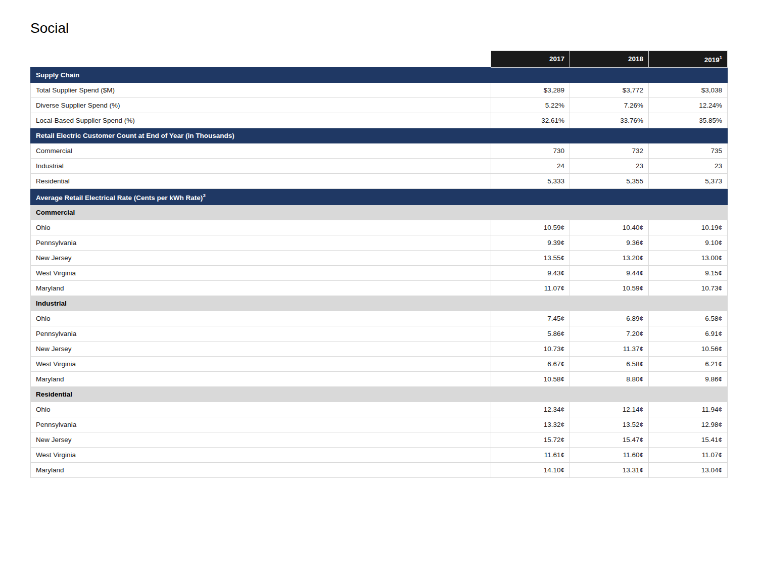Social
| | 2017 | 2018 | 2019 1 |
| --- | --- | --- | --- |
| Supply Chain |
| Total Supplier Spend ($M) | $3,289 | $3,772 | $3,038 |
| Diverse Supplier Spend (%) | 5.22% | 7.26% | 12.24% |
| Local-Based Supplier Spend (%) | 32.61% | 33.76% | 35.85% |
| Retail Electric Customer Count at End of Year (in Thousands) |
| Commercial | 730 | 732 | 735 |
| Industrial | 24 | 23 | 23 |
| Residential | 5,333 | 5,355 | 5,373 |
| Average Retail Electrical Rate (Cents per kWh Rate) 3 |
| Commercial |
| Ohio | 10.59¢ | 10.40¢ | 10.19¢ |
| Pennsylvania | 9.39¢ | 9.36¢ | 9.10¢ |
| New Jersey | 13.55¢ | 13.20¢ | 13.00¢ |
| West Virginia | 9.43¢ | 9.44¢ | 9.15¢ |
| Maryland | 11.07¢ | 10.59¢ | 10.73¢ |
| Industrial |
| Ohio | 7.45¢ | 6.89¢ | 6.58¢ |
| Pennsylvania | 5.86¢ | 7.20¢ | 6.91¢ |
| New Jersey | 10.73¢ | 11.37¢ | 10.56¢ |
| West Virginia | 6.67¢ | 6.58¢ | 6.21¢ |
| Maryland | 10.58¢ | 8.80¢ | 9.86¢ |
| Residential |
| Ohio | 12.34¢ | 12.14¢ | 11.94¢ |
| Pennsylvania | 13.32¢ | 13.52¢ | 12.98¢ |
| New Jersey | 15.72¢ | 15.47¢ | 15.41¢ |
| West Virginia | 11.61¢ | 11.60¢ | 11.07¢ |
| Maryland | 14.10¢ | 13.31¢ | 13.04¢ |